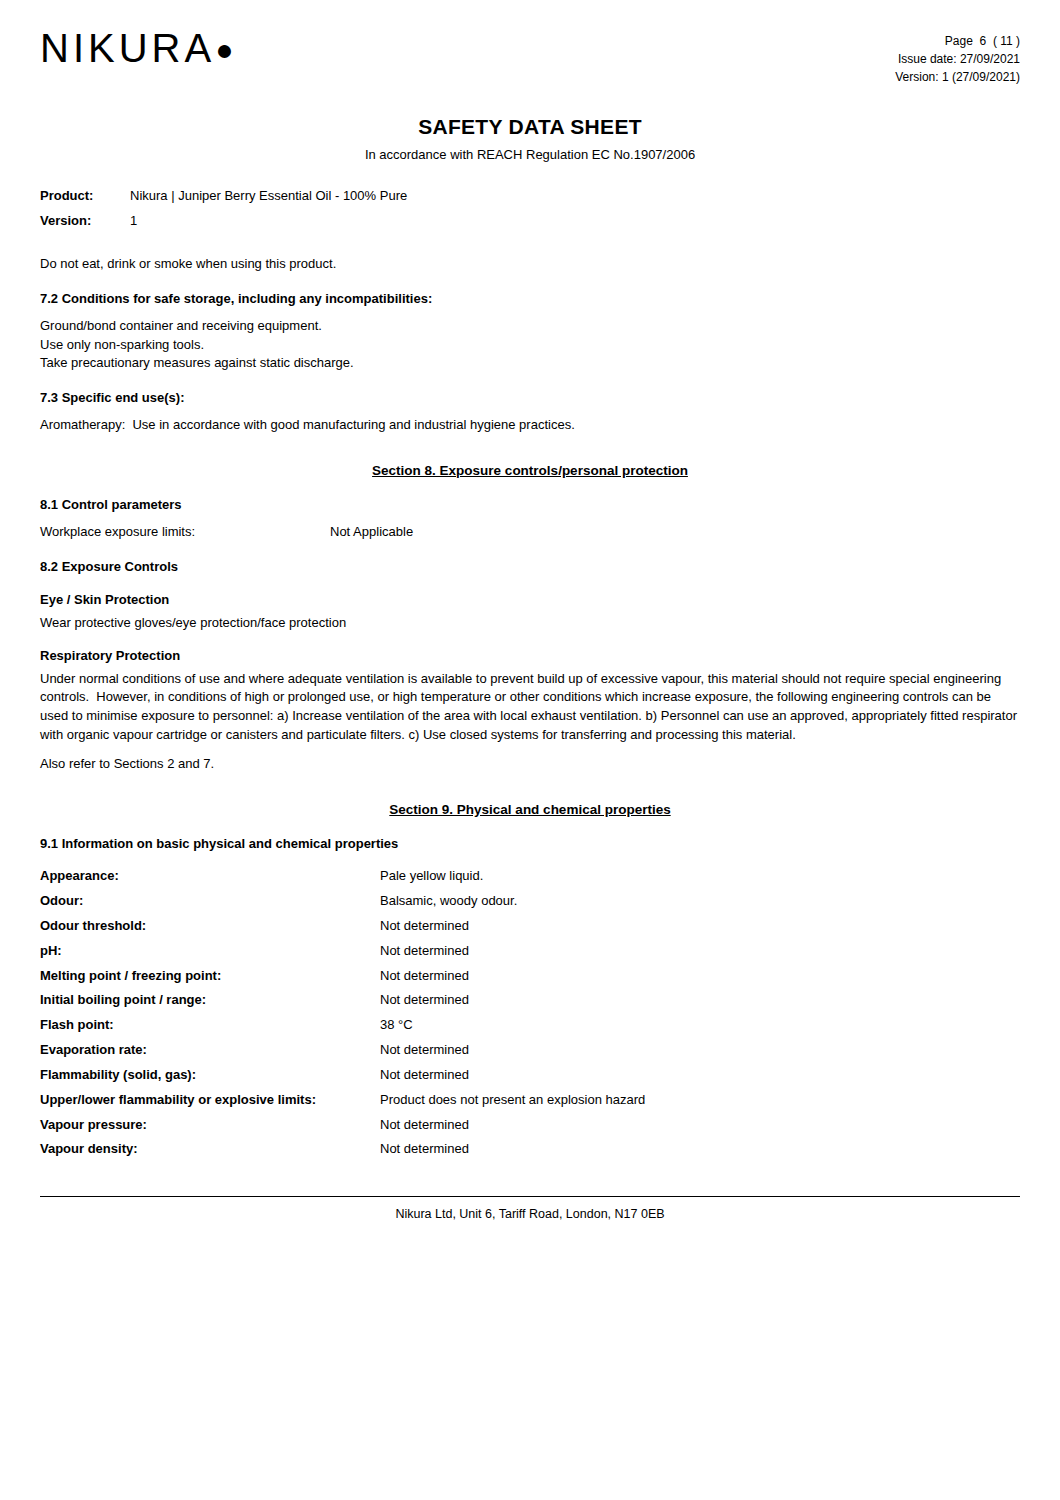NIKURA●
Page 6 ( 11 )
Issue date: 27/09/2021
Version: 1 (27/09/2021)
SAFETY DATA SHEET
In accordance with REACH Regulation EC No.1907/2006
| Product: | Nikura / Juniper Berry Essential Oil - 100% Pure |
| Version: | 1 |
Do not eat, drink or smoke when using this product.
7.2 Conditions for safe storage, including any incompatibilities:
Ground/bond container and receiving equipment.
Use only non-sparking tools.
Take precautionary measures against static discharge.
7.3 Specific end use(s):
Aromatherapy: Use in accordance with good manufacturing and industrial hygiene practices.
Section 8. Exposure controls/personal protection
8.1 Control parameters
Workplace exposure limits:
Not Applicable
8.2 Exposure Controls
Eye / Skin Protection
Wear protective gloves/eye protection/face protection
Respiratory Protection
Under normal conditions of use and where adequate ventilation is available to prevent build up of excessive vapour, this material should not require special engineering controls. However, in conditions of high or prolonged use, or high temperature or other conditions which increase exposure, the following engineering controls can be used to minimise exposure to personnel: a) Increase ventilation of the area with local exhaust ventilation. b) Personnel can use an approved, appropriately fitted respirator with organic vapour cartridge or canisters and particulate filters. c) Use closed systems for transferring and processing this material.
Also refer to Sections 2 and 7.
Section 9. Physical and chemical properties
9.1 Information on basic physical and chemical properties
| Appearance: | Pale yellow liquid. |
| Odour: | Balsamic, woody odour. |
| Odour threshold: | Not determined |
| pH: | Not determined |
| Melting point / freezing point: | Not determined |
| Initial boiling point / range: | Not determined |
| Flash point: | 38 °C |
| Evaporation rate: | Not determined |
| Flammability (solid, gas): | Not determined |
| Upper/lower flammability or explosive limits: | Product does not present an explosion hazard |
| Vapour pressure: | Not determined |
| Vapour density: | Not determined |
Nikura Ltd, Unit 6, Tariff Road, London, N17 0EB